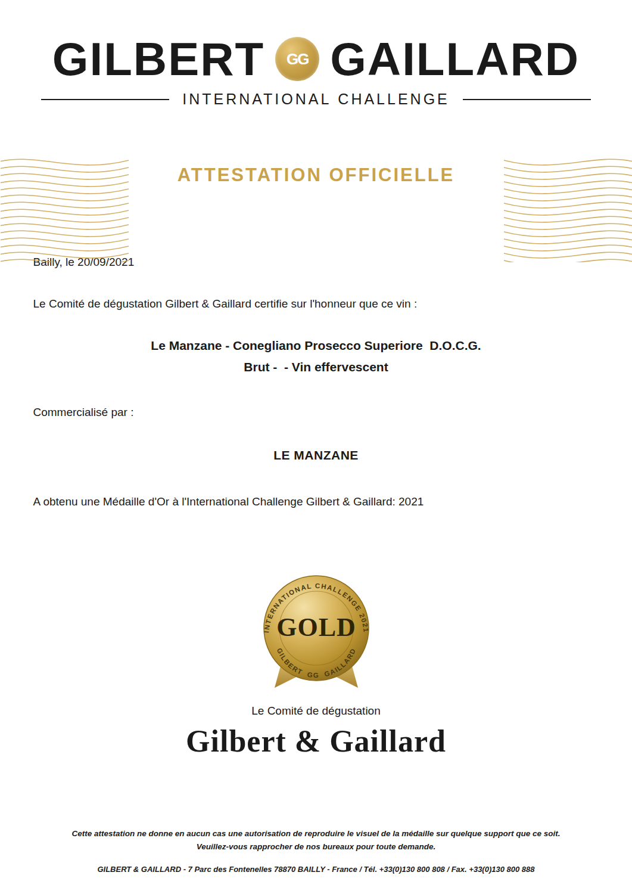GILBERT GG GAILLARD
INTERNATIONAL CHALLENGE
ATTESTATION OFFICIELLE
Bailly, le 20/09/2021
Le Comité de dégustation Gilbert & Gaillard certifie sur l'honneur que ce vin :
Le Manzane - Conegliano Prosecco Superiore D.O.C.G.
Brut - - Vin effervescent
Commercialisé par :
LE MANZANE
A obtenu une Médaille d'Or à l'International Challenge Gilbert & Gaillard: 2021
INTERNATIONAL CHALLENGE 2021 GILBERT GG GAILLARD GOLD
Le Comité de dégustation
Gilbert & Gaillard
Cette attestation ne donne en aucun cas une autorisation de reproduire le visuel de la médaille sur quelque support que ce soit.
Veuillez-vous rapprocher de nos bureaux pour toute demande.
GILBERT & GAILLARD - 7 Parc des Fontenelles 78870 BAILLY - France / Tél. +33(0)130 800 808 / Fax. +33(0)130 800 888